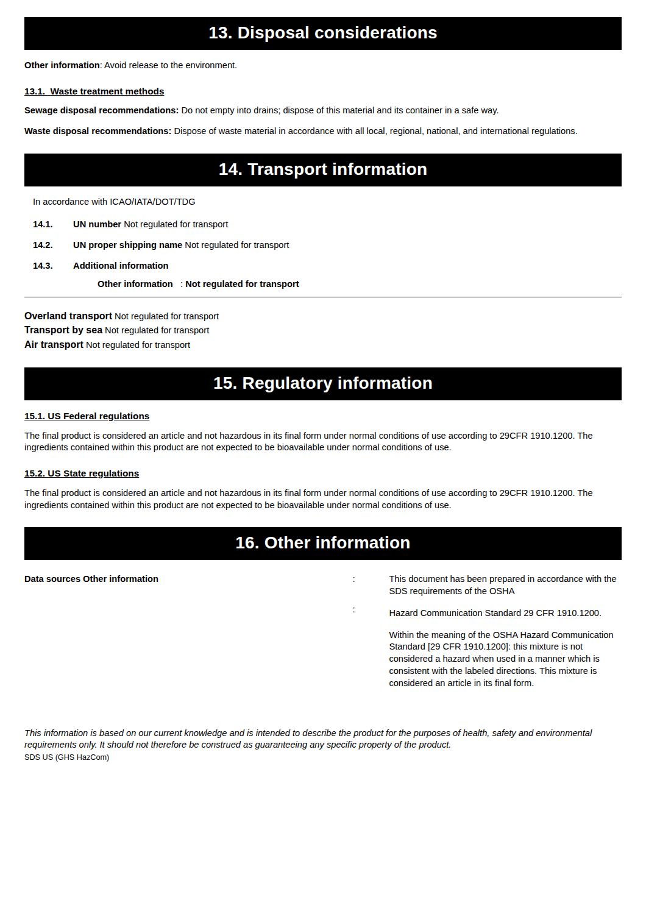13. Disposal considerations
Other information: Avoid release to the environment.
13.1. Waste treatment methods
Sewage disposal recommendations: Do not empty into drains; dispose of this material and its container in a safe way.
Waste disposal recommendations: Dispose of waste material in accordance with all local, regional, national, and international regulations.
14. Transport information
In accordance with ICAO/IATA/DOT/TDG
14.1. UN number Not regulated for transport
14.2. UN proper shipping name Not regulated for transport
14.3. Additional information
Other information : Not regulated for transport
Overland transport Not regulated for transport
Transport by sea Not regulated for transport
Air transport Not regulated for transport
15. Regulatory information
15.1. US Federal regulations
The final product is considered an article and not hazardous in its final form under normal conditions of use according to 29CFR 1910.1200. The ingredients contained within this product are not expected to be bioavailable under normal conditions of use.
15.2. US State regulations
The final product is considered an article and not hazardous in its final form under normal conditions of use according to 29CFR 1910.1200. The ingredients contained within this product are not expected to be bioavailable under normal conditions of use.
16. Other information
Data sources Other information
:
:
This document has been prepared in accordance with the SDS requirements of the OSHA
Hazard Communication Standard 29 CFR 1910.1200.
Within the meaning of the OSHA Hazard Communication Standard [29 CFR 1910.1200]: this mixture is not considered a hazard when used in a manner which is consistent with the labeled directions. This mixture is considered an article in its final form.
This information is based on our current knowledge and is intended to describe the product for the purposes of health, safety and environmental requirements only. It should not therefore be construed as guaranteeing any specific property of the product.
SDS US (GHS HazCom)